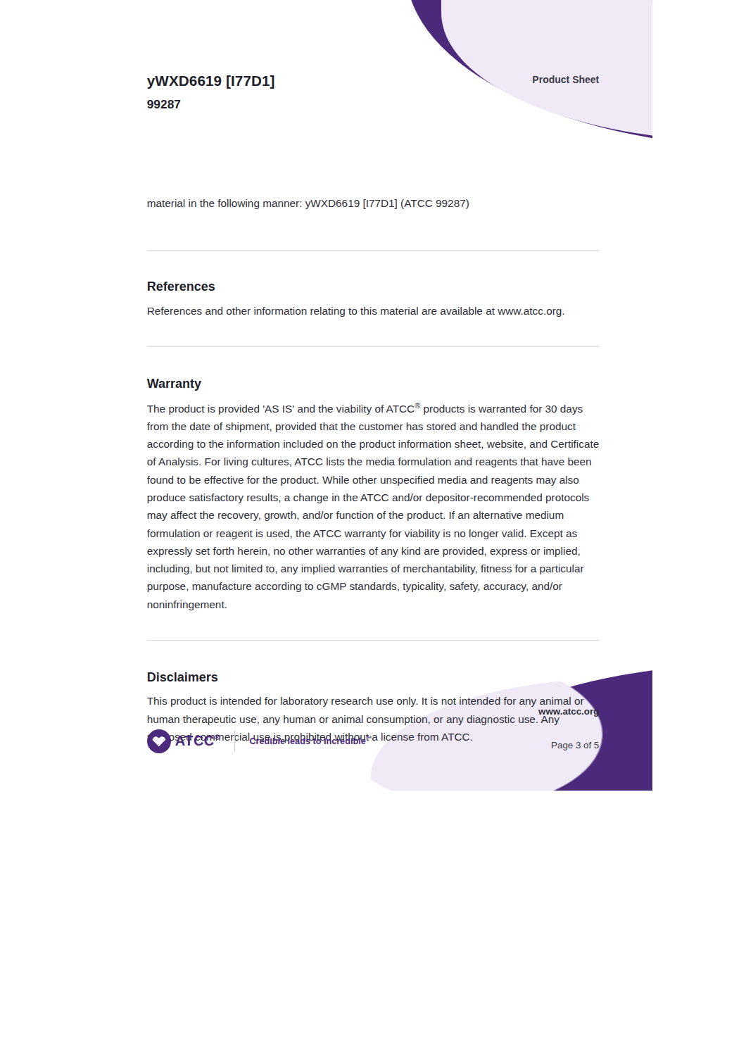yWXD6619 [I77D1]
99287
Product Sheet
material in the following manner: yWXD6619 [I77D1] (ATCC 99287)
References
References and other information relating to this material are available at www.atcc.org.
Warranty
The product is provided 'AS IS' and the viability of ATCC® products is warranted for 30 days from the date of shipment, provided that the customer has stored and handled the product according to the information included on the product information sheet, website, and Certificate of Analysis. For living cultures, ATCC lists the media formulation and reagents that have been found to be effective for the product. While other unspecified media and reagents may also produce satisfactory results, a change in the ATCC and/or depositor-recommended protocols may affect the recovery, growth, and/or function of the product. If an alternative medium formulation or reagent is used, the ATCC warranty for viability is no longer valid. Except as expressly set forth herein, no other warranties of any kind are provided, express or implied, including, but not limited to, any implied warranties of merchantability, fitness for a particular purpose, manufacture according to cGMP standards, typicality, safety, accuracy, and/or noninfringement.
Disclaimers
This product is intended for laboratory research use only. It is not intended for any animal or human therapeutic use, any human or animal consumption, or any diagnostic use. Any proposed commercial use is prohibited without a license from ATCC.
ATCC®
Credible leads to Incredible™
www.atcc.org
Page 3 of 5